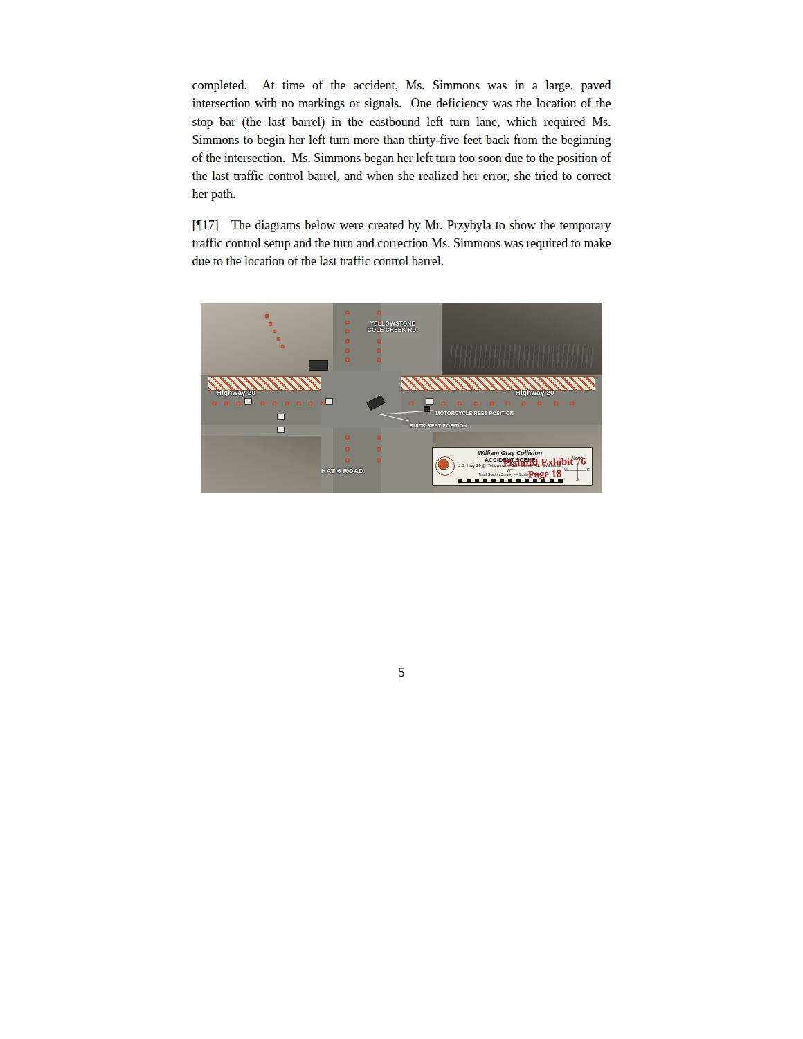completed. At time of the accident, Ms. Simmons was in a large, paved intersection with no markings or signals. One deficiency was the location of the stop bar (the last barrel) in the eastbound left turn lane, which required Ms. Simmons to begin her left turn more than thirty-five feet back from the beginning of the intersection. Ms. Simmons began her left turn too soon due to the position of the last traffic control barrel, and when she realized her error, she tried to correct her path.
[¶17] The diagrams below were created by Mr. Przybyla to show the temporary traffic control setup and the turn and correction Ms. Simmons was required to make due to the location of the last traffic control barrel.
YELLOWSTONE
COLE CREEK RD.
Highway 20
Highway 20
HAT 6 ROAD
MOTORCYCLE REST POSITION
BUICK REST POSITION
William Gray Collision
ACCIDENT SCENE
U.S. Hwy 20 @ Yellowstone Cole Creek Rd., Evansville, WY
Total Station Survey — Scale in Feet
North
E W S
Plaintiff Exhibit 76
Page 18
5